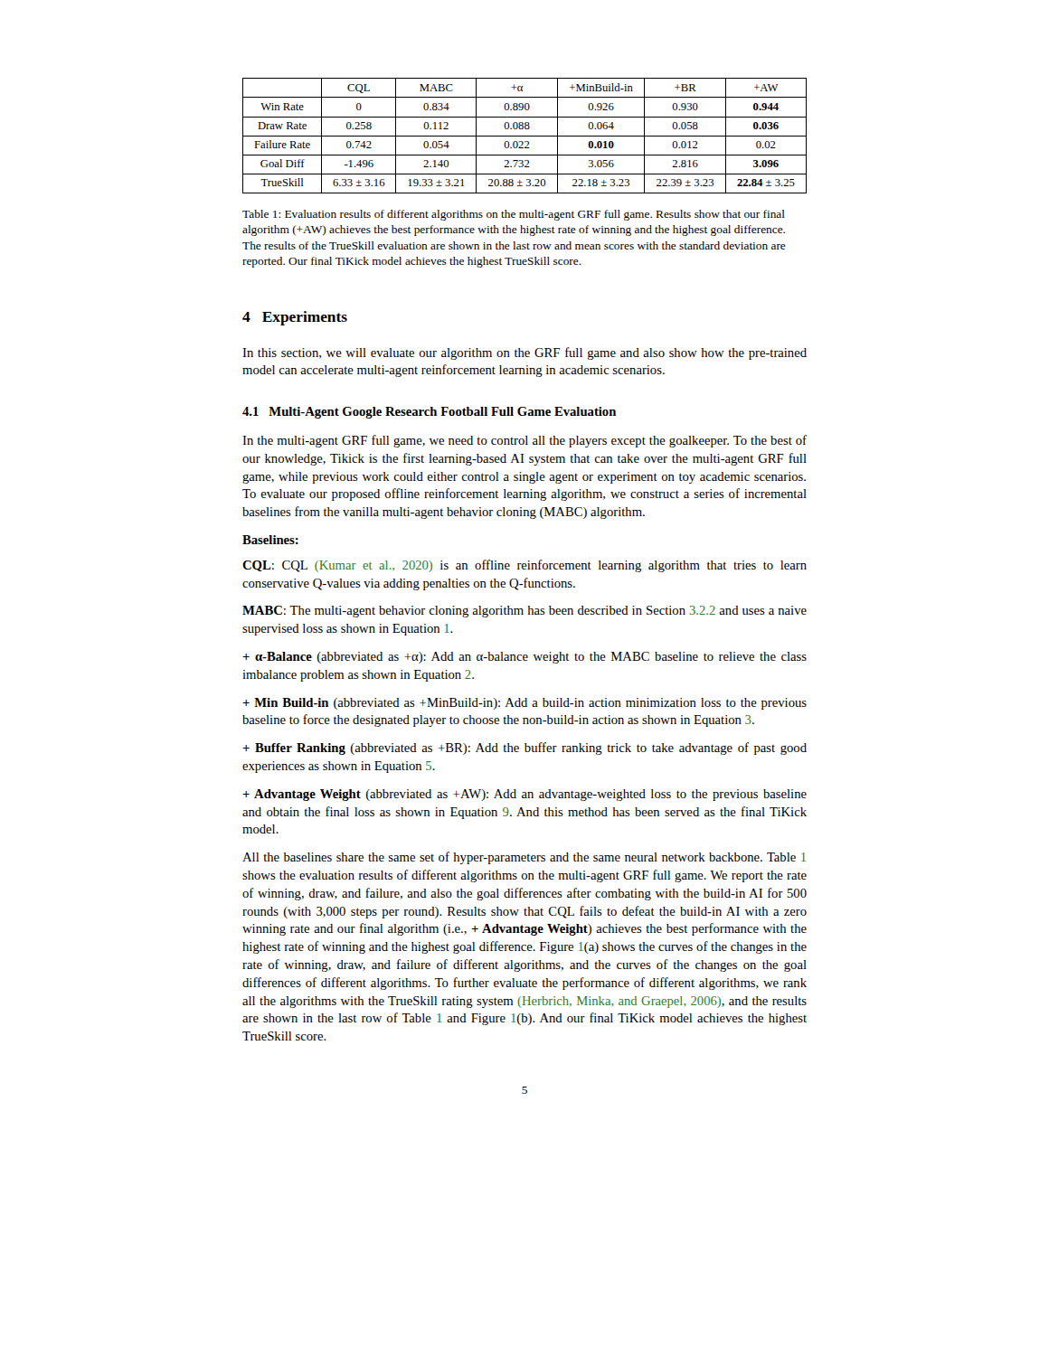| | CQL | MABC | +α | +MinBuild-in | +BR | +AW |
| --- | --- | --- | --- | --- | --- | --- |
| Win Rate | 0 | 0.834 | 0.890 | 0.926 | 0.930 | 0.944 |
| Draw Rate | 0.258 | 0.112 | 0.088 | 0.064 | 0.058 | 0.036 |
| Failure Rate | 0.742 | 0.054 | 0.022 | 0.010 | 0.012 | 0.02 |
| Goal Diff | -1.496 | 2.140 | 2.732 | 3.056 | 2.816 | 3.096 |
| TrueSkill | 6.33 ± 3.16 | 19.33 ± 3.21 | 20.88 ± 3.20 | 22.18 ± 3.23 | 22.39 ± 3.23 | 22.84 ± 3.25 |
Table 1: Evaluation results of different algorithms on the multi-agent GRF full game. Results show that our final algorithm (+AW) achieves the best performance with the highest rate of winning and the highest goal difference. The results of the TrueSkill evaluation are shown in the last row and mean scores with the standard deviation are reported. Our final TiKick model achieves the highest TrueSkill score.
4 Experiments
In this section, we will evaluate our algorithm on the GRF full game and also show how the pre-trained model can accelerate multi-agent reinforcement learning in academic scenarios.
4.1 Multi-Agent Google Research Football Full Game Evaluation
In the multi-agent GRF full game, we need to control all the players except the goalkeeper. To the best of our knowledge, Tikick is the first learning-based AI system that can take over the multi-agent GRF full game, while previous work could either control a single agent or experiment on toy academic scenarios. To evaluate our proposed offline reinforcement learning algorithm, we construct a series of incremental baselines from the vanilla multi-agent behavior cloning (MABC) algorithm.
Baselines:
CQL: CQL (Kumar et al., 2020) is an offline reinforcement learning algorithm that tries to learn conservative Q-values via adding penalties on the Q-functions.
MABC: The multi-agent behavior cloning algorithm has been described in Section 3.2.2 and uses a naive supervised loss as shown in Equation 1.
+ α-Balance (abbreviated as +α): Add an α-balance weight to the MABC baseline to relieve the class imbalance problem as shown in Equation 2.
+ Min Build-in (abbreviated as +MinBuild-in): Add a build-in action minimization loss to the previous baseline to force the designated player to choose the non-build-in action as shown in Equation 3.
+ Buffer Ranking (abbreviated as +BR): Add the buffer ranking trick to take advantage of past good experiences as shown in Equation 5.
+ Advantage Weight (abbreviated as +AW): Add an advantage-weighted loss to the previous baseline and obtain the final loss as shown in Equation 9. And this method has been served as the final TiKick model.
All the baselines share the same set of hyper-parameters and the same neural network backbone. Table 1 shows the evaluation results of different algorithms on the multi-agent GRF full game. We report the rate of winning, draw, and failure, and also the goal differences after combating with the build-in AI for 500 rounds (with 3,000 steps per round). Results show that CQL fails to defeat the build-in AI with a zero winning rate and our final algorithm (i.e., + Advantage Weight) achieves the best performance with the highest rate of winning and the highest goal difference. Figure 1(a) shows the curves of the changes in the rate of winning, draw, and failure of different algorithms, and the curves of the changes on the goal differences of different algorithms. To further evaluate the performance of different algorithms, we rank all the algorithms with the TrueSkill rating system (Herbrich, Minka, and Graepel, 2006), and the results are shown in the last row of Table 1 and Figure 1(b). And our final TiKick model achieves the highest TrueSkill score.
5